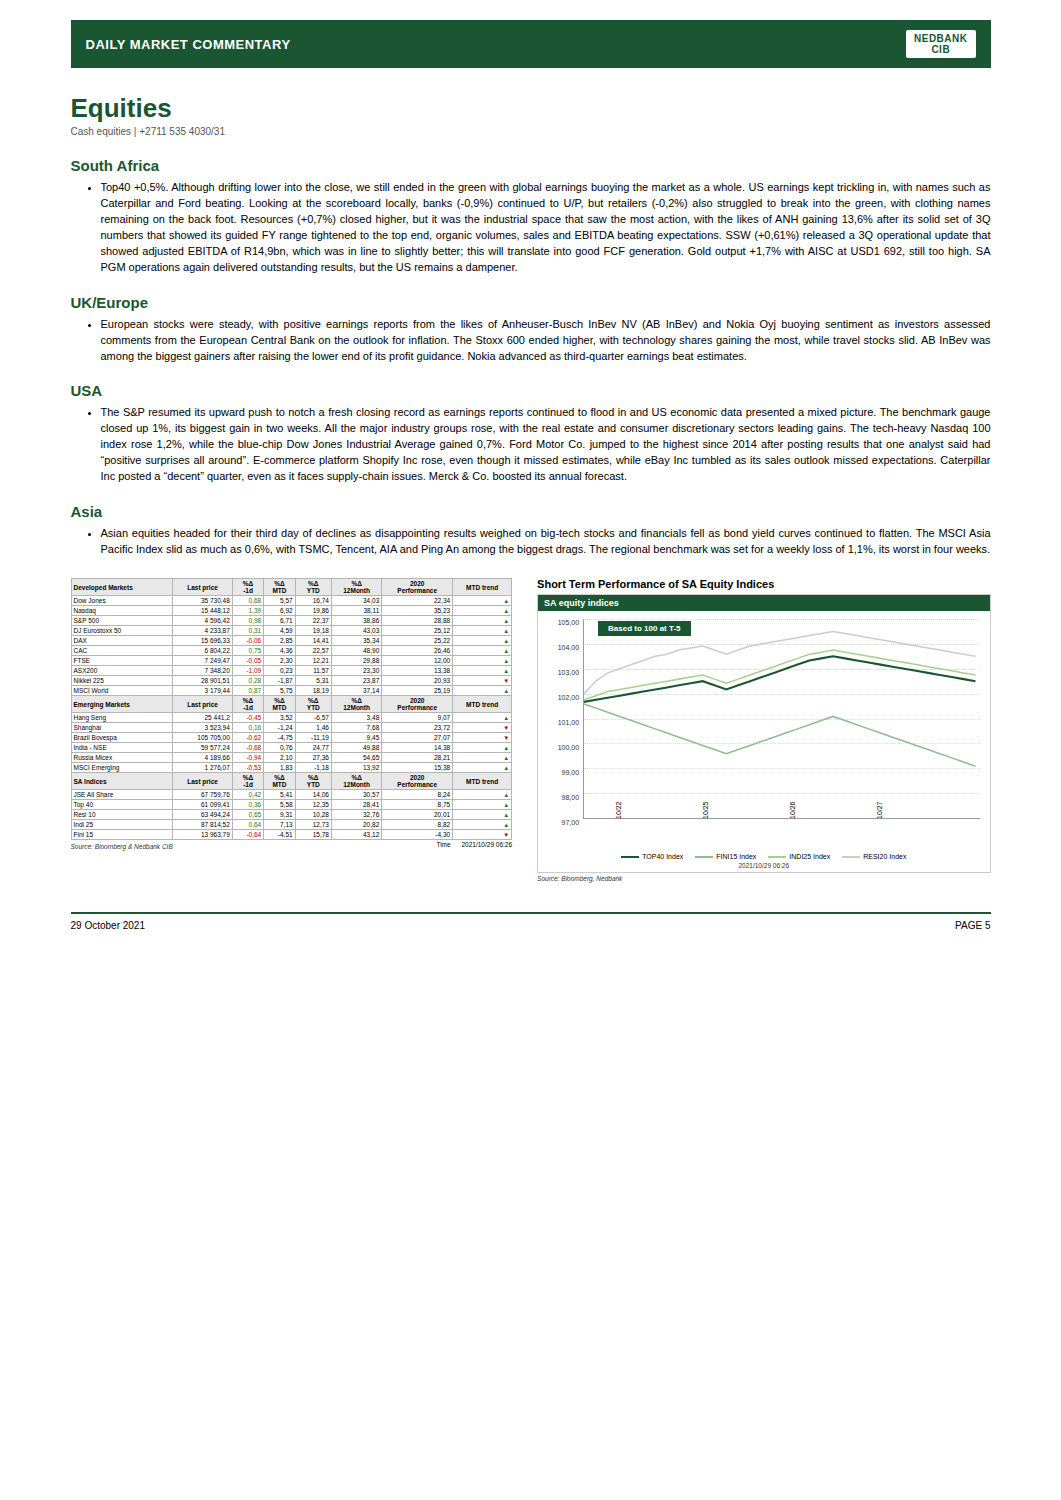DAILY MARKET COMMENTARY NEDBANK
CIB
Equities
Cash equities | +2711 535 4030/31
South Africa
Top40 +0,5%. Although drifting lower into the close, we still ended in the green with global earnings buoying the market as a whole. US earnings kept trickling in, with names such as Caterpillar and Ford beating. Looking at the scoreboard locally, banks (-0,9%) continued to U/P, but retailers (-0,2%) also struggled to break into the green, with clothing names remaining on the back foot. Resources (+0,7%) closed higher, but it was the industrial space that saw the most action, with the likes of ANH gaining 13,6% after its solid set of 3Q numbers that showed its guided FY range tightened to the top end, organic volumes, sales and EBITDA beating expectations. SSW (+0,61%) released a 3Q operational update that showed adjusted EBITDA of R14,9bn, which was in line to slightly better; this will translate into good FCF generation. Gold output +1,7% with AISC at USD1 692, still too high. SA PGM operations again delivered outstanding results, but the US remains a dampener.
UK/Europe
European stocks were steady, with positive earnings reports from the likes of Anheuser-Busch InBev NV (AB InBev) and Nokia Oyj buoying sentiment as investors assessed comments from the European Central Bank on the outlook for inflation. The Stoxx 600 ended higher, with technology shares gaining the most, while travel stocks slid. AB InBev was among the biggest gainers after raising the lower end of its profit guidance. Nokia advanced as third-quarter earnings beat estimates.
USA
The S&P resumed its upward push to notch a fresh closing record as earnings reports continued to flood in and US economic data presented a mixed picture. The benchmark gauge closed up 1%, its biggest gain in two weeks. All the major industry groups rose, with the real estate and consumer discretionary sectors leading gains. The tech-heavy Nasdaq 100 index rose 1,2%, while the blue-chip Dow Jones Industrial Average gained 0,7%. Ford Motor Co. jumped to the highest since 2014 after posting results that one analyst said had “positive surprises all around”. E-commerce platform Shopify Inc rose, even though it missed estimates, while eBay Inc tumbled as its sales outlook missed expectations. Caterpillar Inc posted a “decent” quarter, even as it faces supply-chain issues. Merck & Co. boosted its annual forecast.
Asia
Asian equities headed for their third day of declines as disappointing results weighed on big-tech stocks and financials fell as bond yield curves continued to flatten. The MSCI Asia Pacific Index slid as much as 0,6%, with TSMC, Tencent, AIA and Ping An among the biggest drags. The regional benchmark was set for a weekly loss of 1,1%, its worst in four weeks.
| Developed Markets | Last price | %Δ -1d | %Δ MTD | %Δ YTD | %Δ 12Month | 2020 Performance | MTD trend |
| --- | --- | --- | --- | --- | --- | --- | --- |
| Dow Jones | 35 730,48 | 0,68 | 5,57 | 16,74 | 34,03 | 22,34 | |
| Nasdaq | 15 448,12 | 1,39 | 6,92 | 19,86 | 38,11 | 35,23 | |
| S&P 500 | 4 596,42 | 0,98 | 6,71 | 22,37 | 38,86 | 28,88 | |
| DJ Eurostoxx 50 | 4 233,87 | 0,31 | 4,59 | 19,18 | 43,03 | 25,12 | |
| DAX | 15 696,33 | -0,06 | 2,85 | 14,41 | 35,34 | 25,22 | |
| CAC | 6 804,22 | 0,75 | 4,36 | 22,57 | 48,90 | 26,46 | |
| FTSE | 7 249,47 | -0,05 | 2,30 | 12,21 | 29,88 | 12,00 | |
| ASX200 | 7 348,20 | -1,09 | 0,23 | 11,57 | 23,30 | 13,38 | |
| Nikkei 225 | 28 901,51 | 0,28 | -1,87 | 5,31 | 23,87 | 20,93 | |
| MSCI World | 3 179,44 | 0,87 | 5,75 | 18,19 | 37,14 | 25,19 | |
| Emerging Markets | Last price | %Δ -1d | %Δ MTD | %Δ YTD | %Δ 12Month | 2020 Performance | MTD trend |
| Hang Seng | 25 441,2 | -0,45 | 3,52 | -6,57 | 3,48 | 9,07 | |
| Shanghai | 3 523,94 | 0,16 | -1,24 | 1,46 | 7,68 | 23,72 | |
| Brazil Bovespa | 105 705,00 | -0,62 | -4,75 | -11,19 | 9,45 | 27,07 | |
| India - NSE | 59 577,24 | -0,68 | 0,76 | 24,77 | 49,88 | 14,38 | |
| Russia Micex | 4 189,66 | -0,94 | 2,10 | 27,36 | 54,65 | 28,21 | |
| MSCI Emerging | 1 276,07 | -0,53 | 1,83 | -1,18 | 13,92 | 15,38 | |
| SA Indices | Last price | %Δ -1d | %Δ MTD | %Δ YTD | %Δ 12Month | 2020 Performance | MTD trend |
| JSE All Share | 67 759,76 | 0,42 | 5,41 | 14,06 | 30,57 | 8,24 | |
| Top 40 | 61 099,41 | 0,36 | 5,58 | 12,35 | 28,41 | 8,75 | |
| Resi 10 | 63 494,24 | 0,65 | 9,31 | 10,28 | 32,76 | 20,01 | |
| Indi 25 | 87 814,52 | 0,64 | 7,13 | 12,73 | 20,82 | 8,82 | |
| Fini 15 | 13 963,79 | -0,64 | -4,51 | 15,78 | 43,12 | -4,30 | |
Source: Bloomberg & Nedbank CIB Time 2021/10/29 06:26
Short Term Performance of SA Equity Indices
SA equity indices
Based to 100 at T-5
105,00
104,00
103,00
102,00
101,00
100,00
99,00
98,00
97,00
10/22 10/25 10/26 10/27
TOP40 Index
FINI15 Index
INDI25 Index
RESI20 Index
2021/10/29 06:26
Source: Bloomberg, Nedbank
29 October 2021 PAGE 5